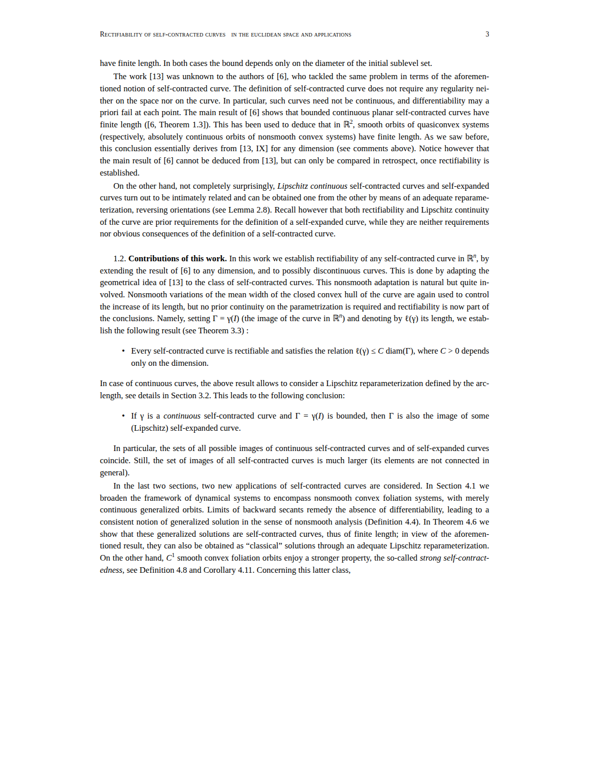Rectifiability of self-contracted curves in the euclidean space and applications3
have finite length. In both cases the bound depends only on the diameter of the initial sublevel set.
The work [13] was unknown to the authors of [6], who tackled the same problem in terms of the aforementioned notion of self-contracted curve. The definition of self-contracted curve does not require any regularity neither on the space nor on the curve. In particular, such curves need not be continuous, and differentiability may a priori fail at each point. The main result of [6] shows that bounded continuous planar self-contracted curves have finite length ([6, Theorem 1.3]). This has been used to deduce that in ℝ2, smooth orbits of quasiconvex systems (respectively, absolutely continuous orbits of nonsmooth convex systems) have finite length. As we saw before, this conclusion essentially derives from [13, IX] for any dimension (see comments above). Notice however that the main result of [6] cannot be deduced from [13], but can only be compared in retrospect, once rectifiability is established.
On the other hand, not completely surprisingly, Lipschitz continuous self-contracted curves and self-expanded curves turn out to be intimately related and can be obtained one from the other by means of an adequate reparameterization, reversing orientations (see Lemma 2.8). Recall however that both rectifiability and Lipschitz continuity of the curve are prior requirements for the definition of a self-expanded curve, while they are neither requirements nor obvious consequences of the definition of a self-contracted curve.
1.2. Contributions of this work. In this work we establish rectifiability of any self-contracted curve in ℝn, by extending the result of [6] to any dimension, and to possibly discontinuous curves. This is done by adapting the geometrical idea of [13] to the class of self-contracted curves. This nonsmooth adaptation is natural but quite involved. Nonsmooth variations of the mean width of the closed convex hull of the curve are again used to control the increase of its length, but no prior continuity on the parametrization is required and rectifiability is now part of the conclusions. Namely, setting Γ = γ(I) (the image of the curve in ℝn) and denoting by ℓ(γ) its length, we establish the following result (see Theorem 3.3) :
Every self-contracted curve is rectifiable and satisfies the relation ℓ(γ) ≤ C diam(Γ), where C > 0 depends only on the dimension.
In case of continuous curves, the above result allows to consider a Lipschitz reparameterization defined by the arc-length, see details in Section 3.2. This leads to the following conclusion:
If γ is a continuous self-contracted curve and Γ = γ(I) is bounded, then Γ is also the image of some (Lipschitz) self-expanded curve.
In particular, the sets of all possible images of continuous self-contracted curves and of self-expanded curves coincide. Still, the set of images of all self-contracted curves is much larger (its elements are not connected in general).
In the last two sections, two new applications of self-contracted curves are considered. In Section 4.1 we broaden the framework of dynamical systems to encompass nonsmooth convex foliation systems, with merely continuous generalized orbits. Limits of backward secants remedy the absence of differentiability, leading to a consistent notion of generalized solution in the sense of nonsmooth analysis (Definition 4.4). In Theorem 4.6 we show that these generalized solutions are self-contracted curves, thus of finite length; in view of the aforementioned result, they can also be obtained as “classical” solutions through an adequate Lipschitz reparameterization. On the other hand, C1 smooth convex foliation orbits enjoy a stronger property, the so-called strong self-contractedness, see Definition 4.8 and Corollary 4.11. Concerning this latter class,